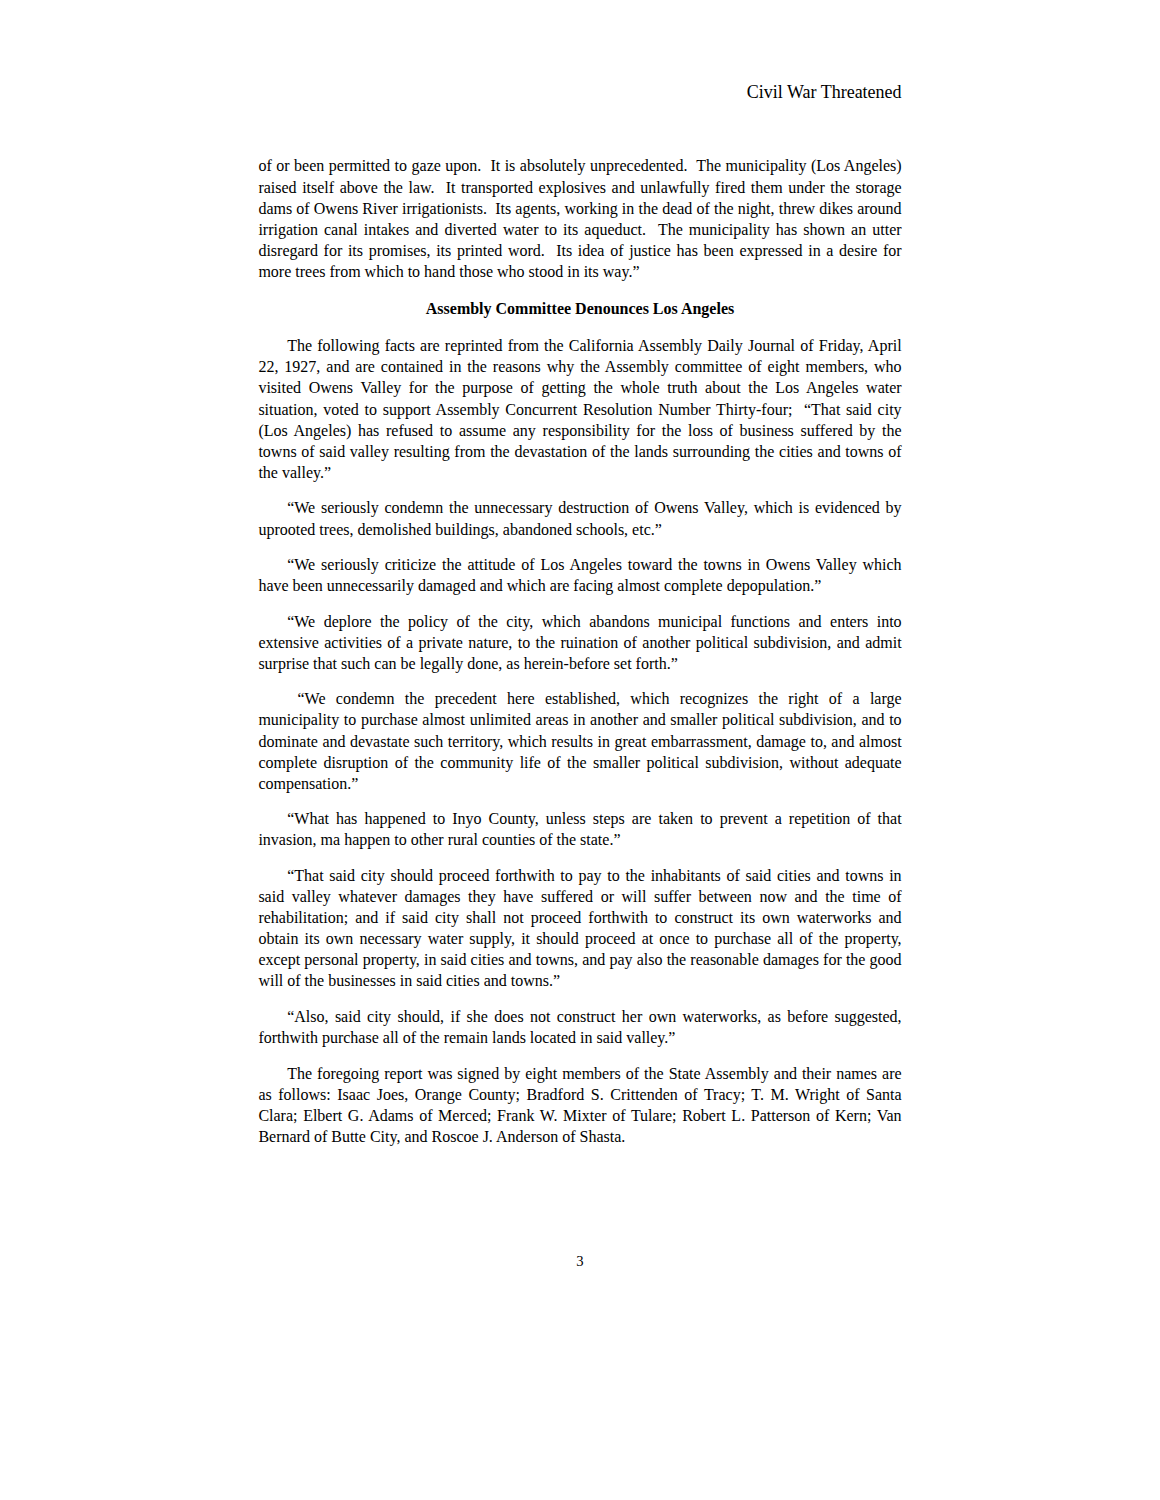Civil War Threatened
of or been permitted to gaze upon. It is absolutely unprecedented. The municipality (Los Angeles) raised itself above the law. It transported explosives and unlawfully fired them under the storage dams of Owens River irrigationists. Its agents, working in the dead of the night, threw dikes around irrigation canal intakes and diverted water to its aqueduct. The municipality has shown an utter disregard for its promises, its printed word. Its idea of justice has been expressed in a desire for more trees from which to hand those who stood in its way.”
Assembly Committee Denounces Los Angeles
The following facts are reprinted from the California Assembly Daily Journal of Friday, April 22, 1927, and are contained in the reasons why the Assembly committee of eight members, who visited Owens Valley for the purpose of getting the whole truth about the Los Angeles water situation, voted to support Assembly Concurrent Resolution Number Thirty-four; “That said city (Los Angeles) has refused to assume any responsibility for the loss of business suffered by the towns of said valley resulting from the devastation of the lands surrounding the cities and towns of the valley.”
“We seriously condemn the unnecessary destruction of Owens Valley, which is evidenced by uprooted trees, demolished buildings, abandoned schools, etc.”
“We seriously criticize the attitude of Los Angeles toward the towns in Owens Valley which have been unnecessarily damaged and which are facing almost complete depopulation.”
“We deplore the policy of the city, which abandons municipal functions and enters into extensive activities of a private nature, to the ruination of another political subdivision, and admit surprise that such can be legally done, as herein-before set forth.”
“We condemn the precedent here established, which recognizes the right of a large municipality to purchase almost unlimited areas in another and smaller political subdivision, and to dominate and devastate such territory, which results in great embarrassment, damage to, and almost complete disruption of the community life of the smaller political subdivision, without adequate compensation.”
“What has happened to Inyo County, unless steps are taken to prevent a repetition of that invasion, ma happen to other rural counties of the state.”
“That said city should proceed forthwith to pay to the inhabitants of said cities and towns in said valley whatever damages they have suffered or will suffer between now and the time of rehabilitation; and if said city shall not proceed forthwith to construct its own waterworks and obtain its own necessary water supply, it should proceed at once to purchase all of the property, except personal property, in said cities and towns, and pay also the reasonable damages for the good will of the businesses in said cities and towns.”
“Also, said city should, if she does not construct her own waterworks, as before suggested, forthwith purchase all of the remain lands located in said valley.”
The foregoing report was signed by eight members of the State Assembly and their names are as follows: Isaac Joes, Orange County; Bradford S. Crittenden of Tracy; T. M. Wright of Santa Clara; Elbert G. Adams of Merced; Frank W. Mixter of Tulare; Robert L. Patterson of Kern; Van Bernard of Butte City, and Roscoe J. Anderson of Shasta.
3